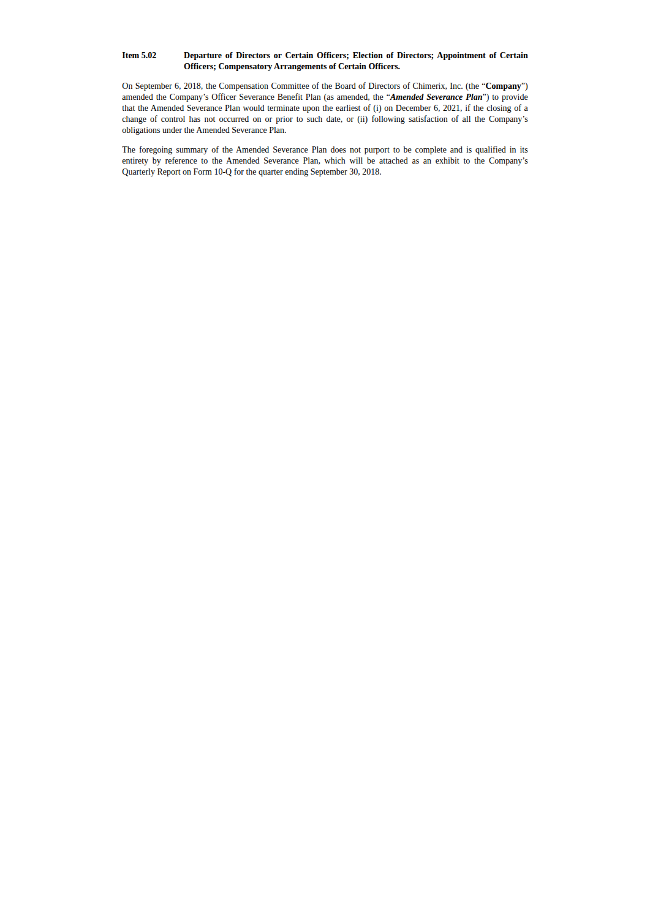| Item 5.02 | Departure of Directors or Certain Officers; Election of Directors; Appointment of Certain Officers; Compensatory Arrangements of Certain Officers. |
On September 6, 2018, the Compensation Committee of the Board of Directors of Chimerix, Inc. (the “Company”) amended the Company’s Officer Severance Benefit Plan (as amended, the “Amended Severance Plan”) to provide that the Amended Severance Plan would terminate upon the earliest of (i) on December 6, 2021, if the closing of a change of control has not occurred on or prior to such date, or (ii) following satisfaction of all the Company’s obligations under the Amended Severance Plan.
The foregoing summary of the Amended Severance Plan does not purport to be complete and is qualified in its entirety by reference to the Amended Severance Plan, which will be attached as an exhibit to the Company’s Quarterly Report on Form 10-Q for the quarter ending September 30, 2018.